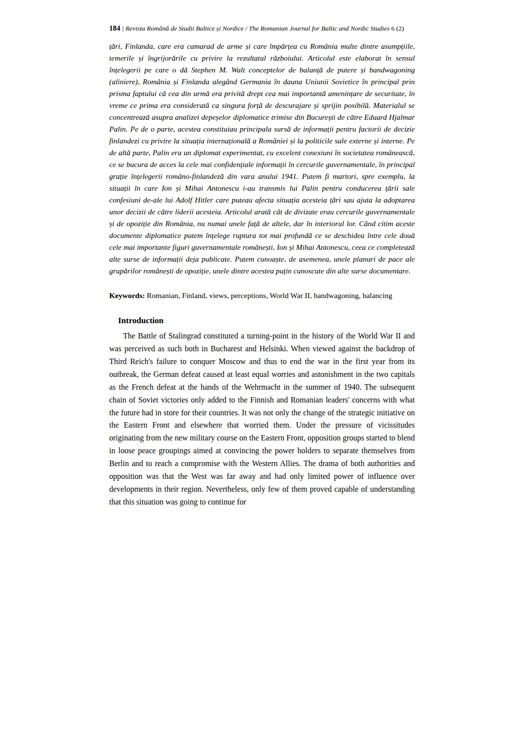184|Revista Română de Studii Baltice și Nordice / The Romanian Journal for Baltic and Nordic Studies 6 (2)
țări, Finlanda, care era camarad de arme și care împărțea cu România multe dintre asumpțiile, temerile și îngrijorările cu privire la rezultatul războiului. Articolul este elaborat în sensul înțelegerii pe care o dă Stephen M. Walt conceptelor de balanță de putere și bandwagoning (aliniere), România și Finlanda alegând Germania în dauna Uniunii Sovietice în principal prin prisma faptului că cea din urmă era privită drept cea mai importantă amenințare de securitate, în vreme ce prima era considerată ca singura forță de descurajare și sprijin posibilă. Materialul se concentrează asupra analizei depeșelor diplomatice trimise din București de către Eduard Hjalmar Palin. Pe de o parte, acestea constituiau principala sursă de informații pentru factorii de decizie finlandezi cu privire la situația internațională a României și la politicile sale externe și interne. Pe de altă parte, Palin era un diplomat experimentat, cu excelent conexiuni în societatea românească, ce se bucura de acces la cele mai confidențiale informații în cercurile guvernamentale, în principal grație înțelegerii româno-finlandeză din vara anului 1941. Putem fi martori, spre exemplu, la situații în care Ion și Mihai Antonescu i-au transmis lui Palin pentru conducerea țării sale confesiuni de-ale lui Adolf Hitler care puteau afecta situația acesteia țări sau ajuta la adoptarea unor decizii de către liderii acesteia. Articolul arată cât de divizate erau cercurile guvernamentale și de opoziție din România, nu numai unele față de altele, dar în interiorul lor. Când citim aceste documente diplomatice putem înțelege ruptura tot mai profundă ce se deschidea între cele două cele mai importante figuri guvernamentale românești, Ion și Mihai Antonescu, ceea ce completează alte surse de informații deja publicate. Putem cunoaște, de asemenea, unele planuri de pace ale grupărilor românești de opoziție, unele dintre acestea puțin cunoscute din alte surse documentare.
Keywords: Romanian, Finland, views, perceptions, World War II, bandwagoning, balancing
Introduction
The Battle of Stalingrad constituted a turning-point in the history of the World War II and was perceived as such both in Bucharest and Helsinki. When viewed against the backdrop of Third Reich's failure to conquer Moscow and thus to end the war in the first year from its outbreak, the German defeat caused at least equal worries and astonishment in the two capitals as the French defeat at the hands of the Wehrmacht in the summer of 1940. The subsequent chain of Soviet victories only added to the Finnish and Romanian leaders' concerns with what the future had in store for their countries. It was not only the change of the strategic initiative on the Eastern Front and elsewhere that worried them. Under the pressure of vicissitudes originating from the new military course on the Eastern Front, opposition groups started to blend in loose peace groupings aimed at convincing the power holders to separate themselves from Berlin and to reach a compromise with the Western Allies. The drama of both authorities and opposition was that the West was far away and had only limited power of influence over developments in their region. Nevertheless, only few of them proved capable of understanding that this situation was going to continue for